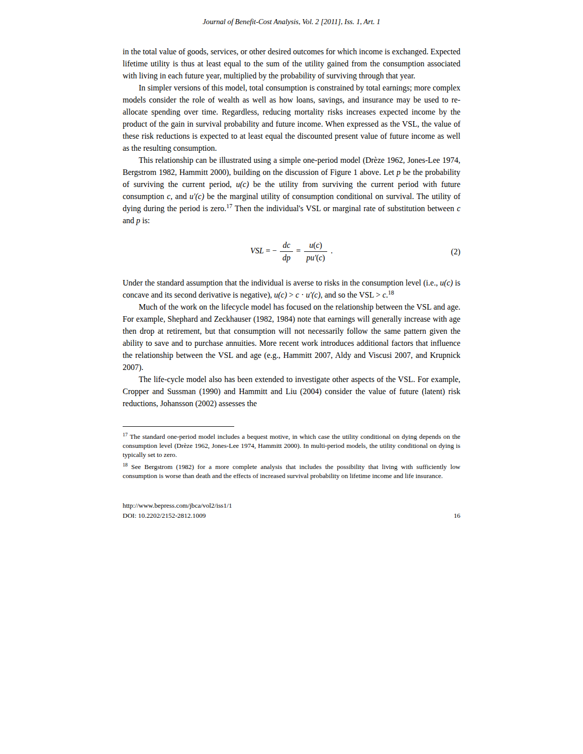Journal of Benefit-Cost Analysis, Vol. 2 [2011], Iss. 1, Art. 1
in the total value of goods, services, or other desired outcomes for which income is exchanged. Expected lifetime utility is thus at least equal to the sum of the utility gained from the consumption associated with living in each future year, multiplied by the probability of surviving through that year.
In simpler versions of this model, total consumption is constrained by total earnings; more complex models consider the role of wealth as well as how loans, savings, and insurance may be used to re-allocate spending over time. Regardless, reducing mortality risks increases expected income by the product of the gain in survival probability and future income. When expressed as the VSL, the value of these risk reductions is expected to at least equal the discounted present value of future income as well as the resulting consumption.
This relationship can be illustrated using a simple one-period model (Drèze 1962, Jones-Lee 1974, Bergstrom 1982, Hammitt 2000), building on the discussion of Figure 1 above. Let p be the probability of surviving the current period, u(c) be the utility from surviving the current period with future consumption c, and u′(c) be the marginal utility of consumption conditional on survival. The utility of dying during the period is zero.17 Then the individual's VSL or marginal rate of substitution between c and p is:
VSL = − dc dp = u(c) pu′(c) . (2)
Under the standard assumption that the individual is averse to risks in the consumption level (i.e., u(c) is concave and its second derivative is negative), u(c) > c · u′(c), and so the VSL > c.18
Much of the work on the lifecycle model has focused on the relationship between the VSL and age. For example, Shephard and Zeckhauser (1982, 1984) note that earnings will generally increase with age then drop at retirement, but that consumption will not necessarily follow the same pattern given the ability to save and to purchase annuities. More recent work introduces additional factors that influence the relationship between the VSL and age (e.g., Hammitt 2007, Aldy and Viscusi 2007, and Krupnick 2007).
The life-cycle model also has been extended to investigate other aspects of the VSL. For example, Cropper and Sussman (1990) and Hammitt and Liu (2004) consider the value of future (latent) risk reductions, Johansson (2002) assesses the
17 The standard one-period model includes a bequest motive, in which case the utility conditional on dying depends on the consumption level (Drèze 1962, Jones-Lee 1974, Hammitt 2000). In multi-period models, the utility conditional on dying is typically set to zero.
18 See Bergstrom (1982) for a more complete analysis that includes the possibility that living with sufficiently low consumption is worse than death and the effects of increased survival probability on lifetime income and life insurance.
http://www.bepress.com/jbca/vol2/iss1/1
DOI: 10.2202/2152-2812.1009
16